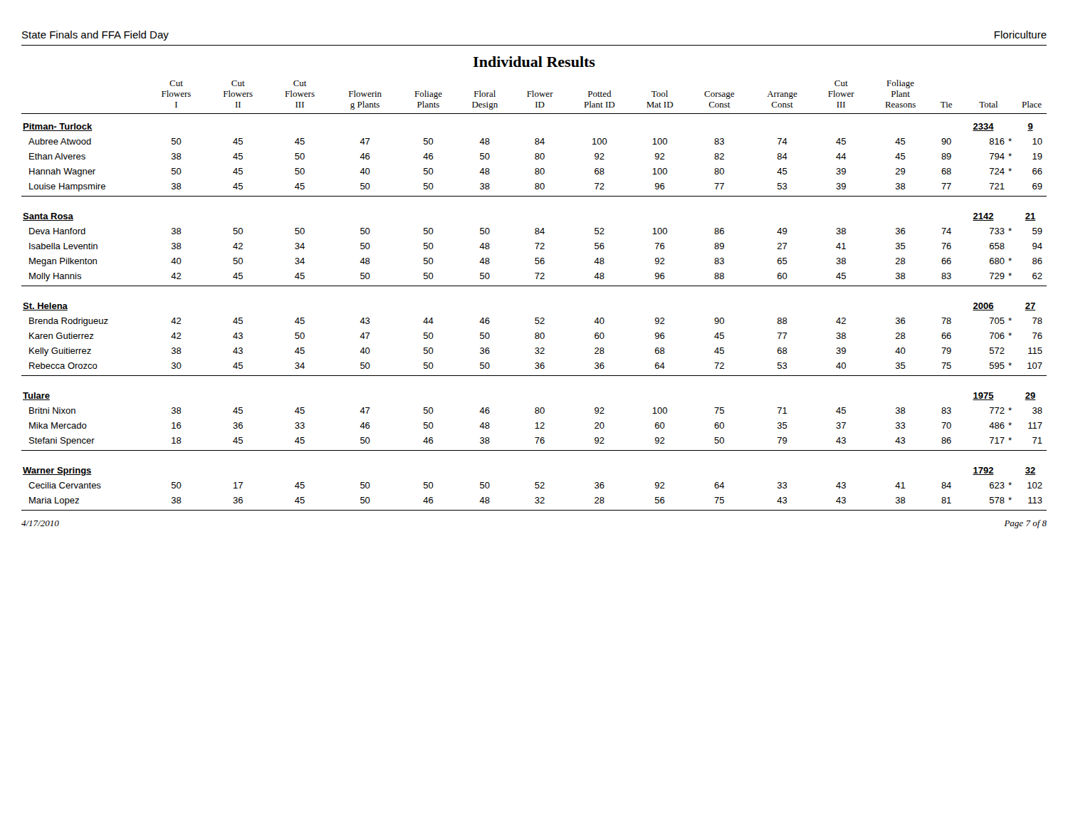State Finals and FFA Field Day
Floriculture
Individual Results
| | Cut Flowers I | Cut Flowers II | Cut Flowers III | Flowerin g Plants | Foliage Plants | Floral Design | Flower ID | Potted Plant ID | Tool Mat ID | Corsage Const | Arrange Const | Cut Flower III | Foliage Plant Reasons | Tie | Total | Place |
| --- | --- | --- | --- | --- | --- | --- | --- | --- | --- | --- | --- | --- | --- | --- | --- | --- |
| Pitman- Turlock | | 2334 | | 9 |
| Aubree Atwood | 50 | 45 | 45 | 47 | 50 | 48 | 84 | 100 | 100 | 83 | 74 | 45 | 45 | 90 | 816 | * | 10 |
| Ethan Alveres | 38 | 45 | 50 | 46 | 46 | 50 | 80 | 92 | 92 | 82 | 84 | 44 | 45 | 89 | 794 | * | 19 |
| Hannah Wagner | 50 | 45 | 50 | 40 | 50 | 48 | 80 | 68 | 100 | 80 | 45 | 39 | 29 | 68 | 724 | * | 66 |
| Louise Hampsmire | 38 | 45 | 45 | 50 | 50 | 38 | 80 | 72 | 96 | 77 | 53 | 39 | 38 | 77 | 721 | | 69 |
| Santa Rosa | | 2142 | | 21 |
| Deva Hanford | 38 | 50 | 50 | 50 | 50 | 50 | 84 | 52 | 100 | 86 | 49 | 38 | 36 | 74 | 733 | * | 59 |
| Isabella Leventin | 38 | 42 | 34 | 50 | 50 | 48 | 72 | 56 | 76 | 89 | 27 | 41 | 35 | 76 | 658 | | 94 |
| Megan Pilkenton | 40 | 50 | 34 | 48 | 50 | 48 | 56 | 48 | 92 | 83 | 65 | 38 | 28 | 66 | 680 | * | 86 |
| Molly Hannis | 42 | 45 | 45 | 50 | 50 | 50 | 72 | 48 | 96 | 88 | 60 | 45 | 38 | 83 | 729 | * | 62 |
| St. Helena | | 2006 | | 27 |
| Brenda Rodrigueuz | 42 | 45 | 45 | 43 | 44 | 46 | 52 | 40 | 92 | 90 | 88 | 42 | 36 | 78 | 705 | * | 78 |
| Karen Gutierrez | 42 | 43 | 50 | 47 | 50 | 50 | 80 | 60 | 96 | 45 | 77 | 38 | 28 | 66 | 706 | * | 76 |
| Kelly Guitierrez | 38 | 43 | 45 | 40 | 50 | 36 | 32 | 28 | 68 | 45 | 68 | 39 | 40 | 79 | 572 | | 115 |
| Rebecca Orozco | 30 | 45 | 34 | 50 | 50 | 50 | 36 | 36 | 64 | 72 | 53 | 40 | 35 | 75 | 595 | * | 107 |
| Tulare | | 1975 | | 29 |
| Britni Nixon | 38 | 45 | 45 | 47 | 50 | 46 | 80 | 92 | 100 | 75 | 71 | 45 | 38 | 83 | 772 | * | 38 |
| Mika Mercado | 16 | 36 | 33 | 46 | 50 | 48 | 12 | 20 | 60 | 60 | 35 | 37 | 33 | 70 | 486 | * | 117 |
| Stefani Spencer | 18 | 45 | 45 | 50 | 46 | 38 | 76 | 92 | 92 | 50 | 79 | 43 | 43 | 86 | 717 | * | 71 |
| Warner Springs | | 1792 | | 32 |
| Cecilia Cervantes | 50 | 17 | 45 | 50 | 50 | 50 | 52 | 36 | 92 | 64 | 33 | 43 | 41 | 84 | 623 | * | 102 |
| Maria Lopez | 38 | 36 | 45 | 50 | 46 | 48 | 32 | 28 | 56 | 75 | 43 | 43 | 38 | 81 | 578 | * | 113 |
4/17/2010
Page 7 of 8